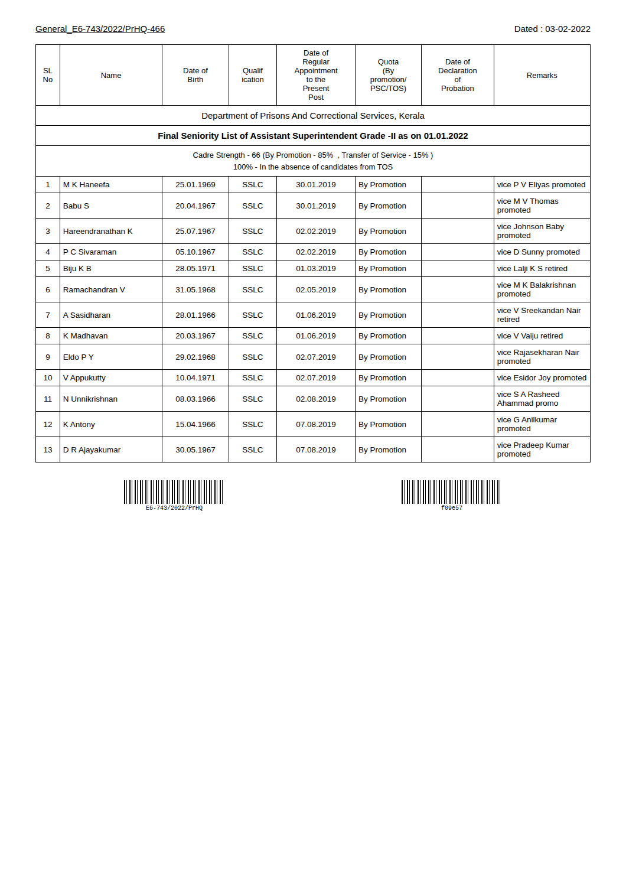General_E6-743/2022/PrHQ-466 Dated : 03-02-2022
| Department of Prisons And Correctional Services, Kerala |
| Final Seniority List of Assistant Superintendent Grade -II as on 01.01.2022 |
| Cadre Strength - 66 (By Promotion - 85% , Transfer of Service - 15% ) 100% - In the absence of candidates from TOS |
| SL No | Name | Date of Birth | Qualif ication | Date of Regular Appointment to the Present Post | Quota (By promotion/ PSC/TOS) | Date of Declaration of Probation | Remarks |
| 1 | M K Haneefa | 25.01.1969 | SSLC | 30.01.2019 | By Promotion | | vice P V Eliyas promoted |
| 2 | Babu S | 20.04.1967 | SSLC | 30.01.2019 | By Promotion | | vice M V Thomas promoted |
| 3 | Hareendranathan K | 25.07.1967 | SSLC | 02.02.2019 | By Promotion | | vice Johnson Baby promoted |
| 4 | P C Sivaraman | 05.10.1967 | SSLC | 02.02.2019 | By Promotion | | vice D Sunny promoted |
| 5 | Biju K B | 28.05.1971 | SSLC | 01.03.2019 | By Promotion | | vice Lalji K S retired |
| 6 | Ramachandran V | 31.05.1968 | SSLC | 02.05.2019 | By Promotion | | vice M K Balakrishnan promoted |
| 7 | A Sasidharan | 28.01.1966 | SSLC | 01.06.2019 | By Promotion | | vice V Sreekandan Nair retired |
| 8 | K Madhavan | 20.03.1967 | SSLC | 01.06.2019 | By Promotion | | vice V Vaiju retired |
| 9 | Eldo P Y | 29.02.1968 | SSLC | 02.07.2019 | By Promotion | | vice Rajasekharan Nair promoted |
| 10 | V Appukutty | 10.04.1971 | SSLC | 02.07.2019 | By Promotion | | vice Esidor Joy promoted |
| 11 | N Unnikrishnan | 08.03.1966 | SSLC | 02.08.2019 | By Promotion | | vice S A Rasheed Ahammad promo |
| 12 | K Antony | 15.04.1966 | SSLC | 07.08.2019 | By Promotion | | vice G Anilkumar promoted |
| 13 | D R Ajayakumar | 30.05.1967 | SSLC | 07.08.2019 | By Promotion | | vice Pradeep Kumar promoted |
E6-743/2022/PrHQ
f09e57